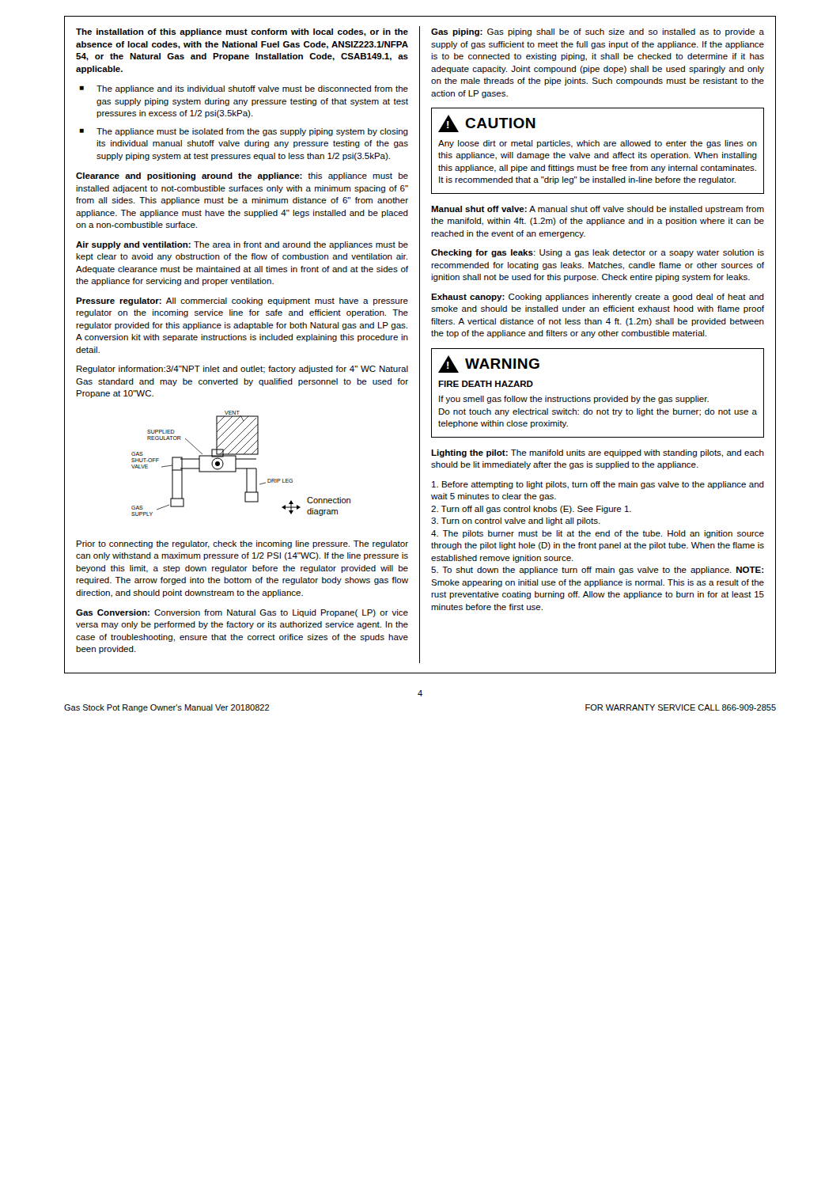The installation of this appliance must conform with local codes, or in the absence of local codes, with the National Fuel Gas Code, ANSIZ223.1/NFPA 54, or the Natural Gas and Propane Installation Code, CSAB149.1, as applicable.
The appliance and its individual shutoff valve must be disconnected from the gas supply piping system during any pressure testing of that system at test pressures in excess of 1/2 psi(3.5kPa).
The appliance must be isolated from the gas supply piping system by closing its individual manual shutoff valve during any pressure testing of the gas supply piping system at test pressures equal to less than 1/2 psi(3.5kPa).
Clearance and positioning around the appliance: this appliance must be installed adjacent to not-combustible surfaces only with a minimum spacing of 6" from all sides. This appliance must be a minimum distance of 6" from another appliance. The appliance must have the supplied 4" legs installed and be placed on a non-combustible surface.
Air supply and ventilation: The area in front and around the appliances must be kept clear to avoid any obstruction of the flow of combustion and ventilation air. Adequate clearance must be maintained at all times in front of and at the sides of the appliance for servicing and proper ventilation.
Pressure regulator: All commercial cooking equipment must have a pressure regulator on the incoming service line for safe and efficient operation. The regulator provided for this appliance is adaptable for both Natural gas and LP gas. A conversion kit with separate instructions is included explaining this procedure in detail.
Regulator information:3/4"NPT inlet and outlet; factory adjusted for 4" WC Natural Gas standard and may be converted by qualified personnel to be used for Propane at 10"WC.
VENT SUPPLIED REGULATOR GAS SHUT-OFF VALVE DRIP LEG GAS SUPPLY Connection diagram
Prior to connecting the regulator, check the incoming line pressure. The regulator can only withstand a maximum pressure of 1/2 PSI (14"WC). If the line pressure is beyond this limit, a step down regulator before the regulator provided will be required. The arrow forged into the bottom of the regulator body shows gas flow direction, and should point downstream to the appliance.
Gas Conversion: Conversion from Natural Gas to Liquid Propane( LP) or vice versa may only be performed by the factory or its authorized service agent. In the case of troubleshooting, ensure that the correct orifice sizes of the spuds have been provided.
Gas piping: Gas piping shall be of such size and so installed as to provide a supply of gas sufficient to meet the full gas input of the appliance. If the appliance is to be connected to existing piping, it shall be checked to determine if it has adequate capacity. Joint compound (pipe dope) shall be used sparingly and only on the male threads of the pipe joints. Such compounds must be resistant to the action of LP gases.
CAUTION
Any loose dirt or metal particles, which are allowed to enter the gas lines on this appliance, will damage the valve and affect its operation. When installing this appliance, all pipe and fittings must be free from any internal contaminates. It is recommended that a "drip leg" be installed in-line before the regulator.
Manual shut off valve: A manual shut off valve should be installed upstream from the manifold, within 4ft. (1.2m) of the appliance and in a position where it can be reached in the event of an emergency.
Checking for gas leaks: Using a gas leak detector or a soapy water solution is recommended for locating gas leaks. Matches, candle flame or other sources of ignition shall not be used for this purpose. Check entire piping system for leaks.
Exhaust canopy: Cooking appliances inherently create a good deal of heat and smoke and should be installed under an efficient exhaust hood with flame proof filters. A vertical distance of not less than 4 ft. (1.2m) shall be provided between the top of the appliance and filters or any other combustible material.
WARNING
FIRE DEATH HAZARD
If you smell gas follow the instructions provided by the gas supplier.
Do not touch any electrical switch: do not try to light the burner; do not use a telephone within close proximity.
Lighting the pilot: The manifold units are equipped with standing pilots, and each should be lit immediately after the gas is supplied to the appliance.
1. Before attempting to light pilots, turn off the main gas valve to the appliance and wait 5 minutes to clear the gas.
2. Turn off all gas control knobs (E). See Figure 1.
3. Turn on control valve and light all pilots.
4. The pilots burner must be lit at the end of the tube. Hold an ignition source through the pilot light hole (D) in the front panel at the pilot tube. When the flame is established remove ignition source.
5. To shut down the appliance turn off main gas valve to the appliance. NOTE: Smoke appearing on initial use of the appliance is normal. This is as a result of the rust preventative coating burning off. Allow the appliance to burn in for at least 15 minutes before the first use.
4
Gas Stock Pot Range Owner's Manual Ver 20180822
FOR WARRANTY SERVICE CALL 866-909-2855